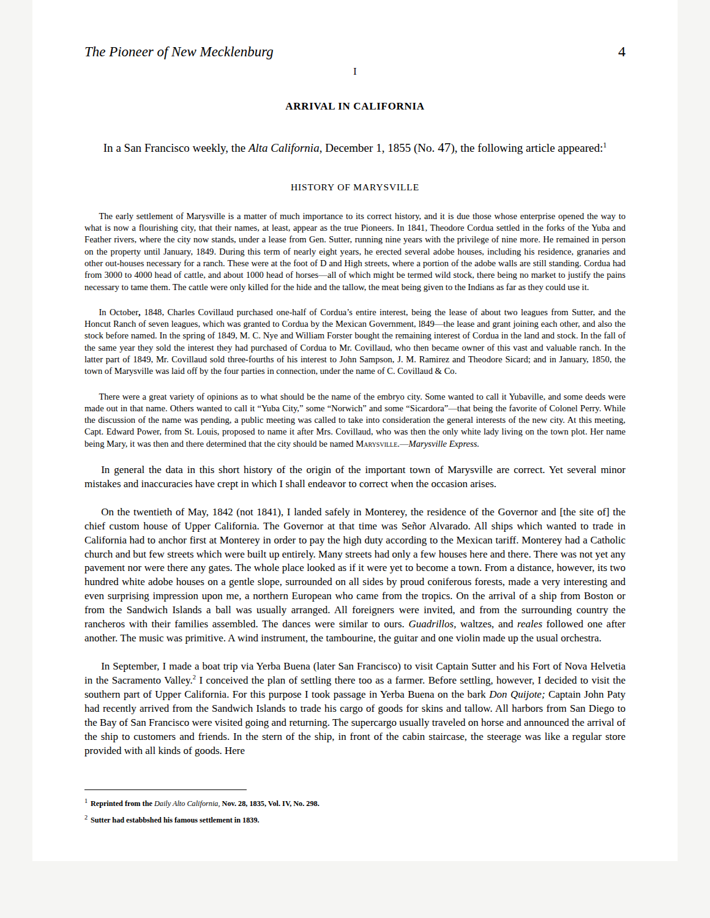The Pioneer of New Mecklenburg 4
I
ARRIVAL IN CALIFORNIA
In a San Francisco weekly, the Alta California, December 1, 1855 (No. 47), the following article appeared:1
HISTORY OF MARYSVILLE
The early settlement of Marysville is a matter of much importance to its correct history, and it is due those whose enterprise opened the way to what is now a flourishing city, that their names, at least, appear as the true Pioneers. In 1841, Theodore Cordua settled in the forks of the Yuba and Feather rivers, where the city now stands, under a lease from Gen. Sutter, running nine years with the privilege of nine more. He remained in person on the property until January, 1849. During this term of nearly eight years, he erected several adobe houses, including his residence, granaries and other out-houses necessary for a ranch. These were at the foot of D and High streets, where a portion of the adobe walls are still standing. Cordua had from 3000 to 4000 head of cattle, and about 1000 head of horses—all of which might be termed wild stock, there being no market to justify the pains necessary to tame them. The cattle were only killed for the hide and the tallow, the meat being given to the Indians as far as they could use it.
In October, 1848, Charles Covillaud purchased one-half of Cordua’s entire interest, being the lease of about two leagues from Sutter, and the Honcut Ranch of seven leagues, which was granted to Cordua by the Mexican Government, l849—the lease and grant joining each other, and also the stock before named. In the spring of 1849, M. C. Nye and William Forster bought the remaining interest of Cordua in the land and stock. In the fall of the same year they sold the interest they had purchased of Cordua to Mr. Covillaud, who then became owner of this vast and valuable ranch. In the latter part of 1849, Mr. Covillaud sold three-fourths of his interest to John Sampson, J. M. Ramirez and Theodore Sicard; and in January, 1850, the town of Marysville was laid off by the four parties in connection, under the name of C. Covillaud & Co.
There were a great variety of opinions as to what should be the name of the embryo city. Some wanted to call it Yubaville, and some deeds were made out in that name. Others wanted to call it “Yuba City,” some “Norwich” and some “Sicardora”—that being the favorite of Colonel Perry. While the discussion of the name was pending, a public meeting was called to take into consideration the general interests of the new city. At this meeting, Capt. Edward Power, from St. Louis, proposed to name it after Mrs. Covillaud, who was then the only white lady living on the town plot. Her name being Mary, it was then and there determined that the city should be named Marysville.—Marysville Express.
In general the data in this short history of the origin of the important town of Marysville are correct. Yet several minor mistakes and inaccuracies have crept in which I shall endeavor to correct when the occasion arises.
On the twentieth of May, 1842 (not 1841), I landed safely in Monterey, the residence of the Governor and [the site of] the chief custom house of Upper California. The Governor at that time was Señor Alvarado. All ships which wanted to trade in California had to anchor first at Monterey in order to pay the high duty according to the Mexican tariff. Monterey had a Catholic church and but few streets which were built up entirely. Many streets had only a few houses here and there. There was not yet any pavement nor were there any gates. The whole place looked as if it were yet to become a town. From a distance, however, its two hundred white adobe houses on a gentle slope, surrounded on all sides by proud coniferous forests, made a very interesting and even surprising impression upon me, a northern European who came from the tropics. On the arrival of a ship from Boston or from the Sandwich Islands a ball was usually arranged. All foreigners were invited, and from the surrounding country the rancheros with their families assembled. The dances were similar to ours. Guadrillos, waltzes, and reales followed one after another. The music was primitive. A wind instrument, the tambourine, the guitar and one violin made up the usual orchestra.
In September, I made a boat trip via Yerba Buena (later San Francisco) to visit Captain Sutter and his Fort of Nova Helvetia in the Sacramento Valley.2 I conceived the plan of settling there too as a farmer. Before settling, however, I decided to visit the southern part of Upper California. For this purpose I took passage in Yerba Buena on the bark Don Quijote; Captain John Paty had recently arrived from the Sandwich Islands to trade his cargo of goods for skins and tallow. All harbors from San Diego to the Bay of San Francisco were visited going and returning. The supercargo usually traveled on horse and announced the arrival of the ship to customers and friends. In the stern of the ship, in front of the cabin staircase, the steerage was like a regular store provided with all kinds of goods. Here
1 Reprinted from the Daily Alto California, Nov. 28, 1835, Vol. IV, No. 298.
2 Sutter had estabbshed his famous settlement in 1839.